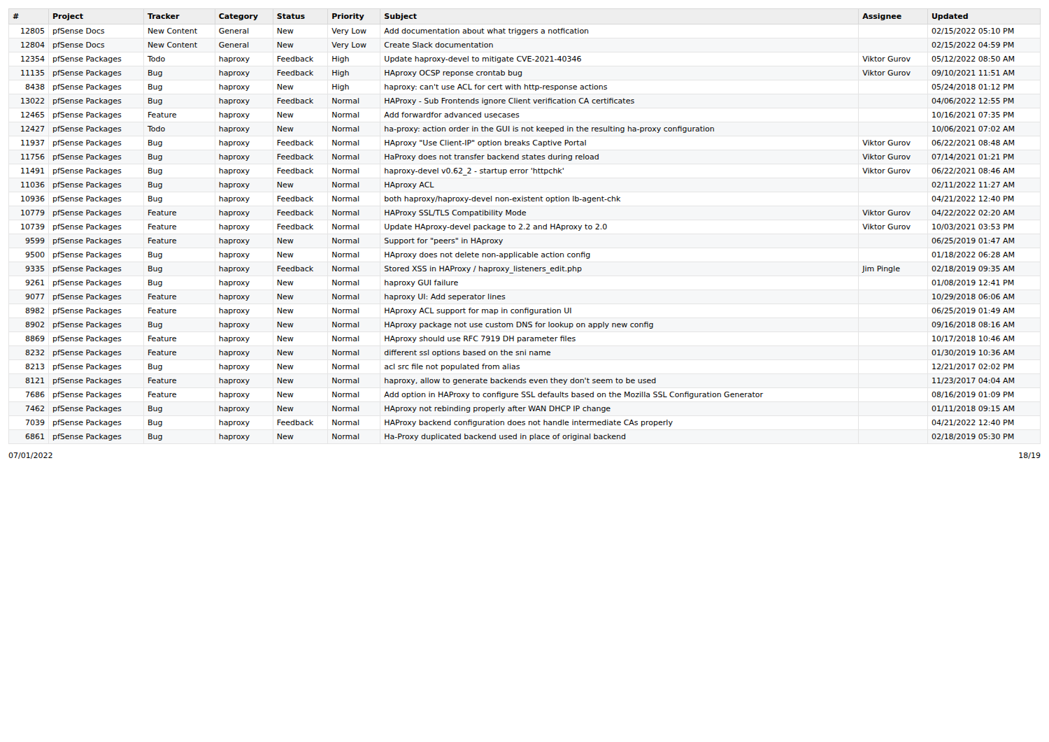| # | Project | Tracker | Category | Status | Priority | Subject | Assignee | Updated |
| --- | --- | --- | --- | --- | --- | --- | --- | --- |
| 12805 | pfSense Docs | New Content | General | New | Very Low | Add documentation about what triggers a notfication | | 02/15/2022 05:10 PM |
| 12804 | pfSense Docs | New Content | General | New | Very Low | Create Slack documentation | | 02/15/2022 04:59 PM |
| 12354 | pfSense Packages | Todo | haproxy | Feedback | High | Update haproxy-devel to mitigate CVE-2021-40346 | Viktor Gurov | 05/12/2022 08:50 AM |
| 11135 | pfSense Packages | Bug | haproxy | Feedback | High | HAproxy OCSP reponse crontab bug | Viktor Gurov | 09/10/2021 11:51 AM |
| 8438 | pfSense Packages | Bug | haproxy | New | High | haproxy: can't use ACL for cert with http-response actions | | 05/24/2018 01:12 PM |
| 13022 | pfSense Packages | Bug | haproxy | Feedback | Normal | HAProxy - Sub Frontends ignore Client verification CA certificates | | 04/06/2022 12:55 PM |
| 12465 | pfSense Packages | Feature | haproxy | New | Normal | Add forwardfor advanced usecases | | 10/16/2021 07:35 PM |
| 12427 | pfSense Packages | Todo | haproxy | New | Normal | ha-proxy: action order in the GUI is not keeped in the resulting ha-proxy configuration | | 10/06/2021 07:02 AM |
| 11937 | pfSense Packages | Bug | haproxy | Feedback | Normal | HAproxy "Use Client-IP" option breaks Captive Portal | Viktor Gurov | 06/22/2021 08:48 AM |
| 11756 | pfSense Packages | Bug | haproxy | Feedback | Normal | HaProxy does not transfer backend states during reload | Viktor Gurov | 07/14/2021 01:21 PM |
| 11491 | pfSense Packages | Bug | haproxy | Feedback | Normal | haproxy-devel v0.62_2 - startup error 'httpchk' | Viktor Gurov | 06/22/2021 08:46 AM |
| 11036 | pfSense Packages | Bug | haproxy | New | Normal | HAproxy ACL | | 02/11/2022 11:27 AM |
| 10936 | pfSense Packages | Bug | haproxy | Feedback | Normal | both haproxy/haproxy-devel non-existent option lb-agent-chk | | 04/21/2022 12:40 PM |
| 10779 | pfSense Packages | Feature | haproxy | Feedback | Normal | HAProxy SSL/TLS Compatibility Mode | Viktor Gurov | 04/22/2022 02:20 AM |
| 10739 | pfSense Packages | Feature | haproxy | Feedback | Normal | Update HAproxy-devel package to 2.2 and HAproxy to 2.0 | Viktor Gurov | 10/03/2021 03:53 PM |
| 9599 | pfSense Packages | Feature | haproxy | New | Normal | Support for "peers" in HAproxy | | 06/25/2019 01:47 AM |
| 9500 | pfSense Packages | Bug | haproxy | New | Normal | HAproxy does not delete non-applicable action config | | 01/18/2022 06:28 AM |
| 9335 | pfSense Packages | Bug | haproxy | Feedback | Normal | Stored XSS in HAProxy / haproxy_listeners_edit.php | Jim Pingle | 02/18/2019 09:35 AM |
| 9261 | pfSense Packages | Bug | haproxy | New | Normal | haproxy GUI failure | | 01/08/2019 12:41 PM |
| 9077 | pfSense Packages | Feature | haproxy | New | Normal | haproxy UI: Add seperator lines | | 10/29/2018 06:06 AM |
| 8982 | pfSense Packages | Feature | haproxy | New | Normal | HAproxy ACL support for map in configuration UI | | 06/25/2019 01:49 AM |
| 8902 | pfSense Packages | Bug | haproxy | New | Normal | HAproxy package not use custom DNS for lookup on apply new config | | 09/16/2018 08:16 AM |
| 8869 | pfSense Packages | Feature | haproxy | New | Normal | HAproxy should use RFC 7919 DH parameter files | | 10/17/2018 10:46 AM |
| 8232 | pfSense Packages | Feature | haproxy | New | Normal | different ssl options based on the sni name | | 01/30/2019 10:36 AM |
| 8213 | pfSense Packages | Bug | haproxy | New | Normal | acl src file not populated from alias | | 12/21/2017 02:02 PM |
| 8121 | pfSense Packages | Feature | haproxy | New | Normal | haproxy, allow to generate backends even they don't seem to be used | | 11/23/2017 04:04 AM |
| 7686 | pfSense Packages | Feature | haproxy | New | Normal | Add option in HAProxy to configure SSL defaults based on the Mozilla SSL Configuration Generator | | 08/16/2019 01:09 PM |
| 7462 | pfSense Packages | Bug | haproxy | New | Normal | HAproxy not rebinding properly after WAN DHCP IP change | | 01/11/2018 09:15 AM |
| 7039 | pfSense Packages | Bug | haproxy | Feedback | Normal | HAProxy backend configuration does not handle intermediate CAs properly | | 04/21/2022 12:40 PM |
| 6861 | pfSense Packages | Bug | haproxy | New | Normal | Ha-Proxy duplicated backend used in place of original backend | | 02/18/2019 05:30 PM |
07/01/2022 18/19